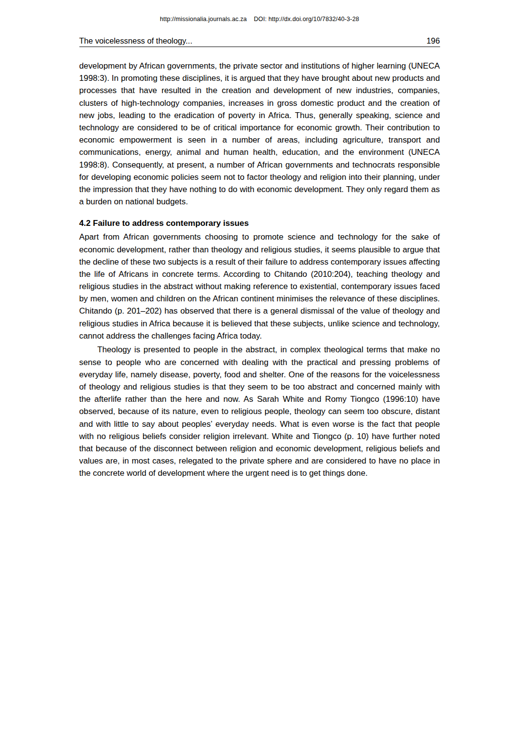http://missionalia.journals.ac.za DOI: http://dx.doi.org/10/7832/40-3-28
The voicelessness of theology... 196
development by African governments, the private sector and institutions of higher learning (UNECA 1998:3). In promoting these disciplines, it is argued that they have brought about new products and processes that have resulted in the creation and development of new industries, companies, clusters of high-technology companies, increases in gross domestic product and the creation of new jobs, leading to the eradication of poverty in Africa. Thus, generally speaking, science and technology are considered to be of critical importance for economic growth. Their contribution to economic empowerment is seen in a number of areas, including agriculture, transport and communications, energy, animal and human health, education, and the environment (UNECA 1998:8). Consequently, at present, a number of African governments and technocrats responsible for developing economic policies seem not to factor theology and religion into their planning, under the impression that they have nothing to do with economic development. They only regard them as a burden on national budgets.
4.2 Failure to address contemporary issues
Apart from African governments choosing to promote science and technology for the sake of economic development, rather than theology and religious studies, it seems plausible to argue that the decline of these two subjects is a result of their failure to address contemporary issues affecting the life of Africans in concrete terms. According to Chitando (2010:204), teaching theology and religious studies in the abstract without making reference to existential, contemporary issues faced by men, women and children on the African continent minimises the relevance of these disciplines. Chitando (p. 201–202) has observed that there is a general dismissal of the value of theology and religious studies in Africa because it is believed that these subjects, unlike science and technology, cannot address the challenges facing Africa today.
Theology is presented to people in the abstract, in complex theological terms that make no sense to people who are concerned with dealing with the practical and pressing problems of everyday life, namely disease, poverty, food and shelter. One of the reasons for the voicelessness of theology and religious studies is that they seem to be too abstract and concerned mainly with the afterlife rather than the here and now. As Sarah White and Romy Tiongco (1996:10) have observed, because of its nature, even to religious people, theology can seem too obscure, distant and with little to say about peoples’ everyday needs. What is even worse is the fact that people with no religious beliefs consider religion irrelevant. White and Tiongco (p. 10) have further noted that because of the disconnect between religion and economic development, religious beliefs and values are, in most cases, relegated to the private sphere and are considered to have no place in the concrete world of development where the urgent need is to get things done.